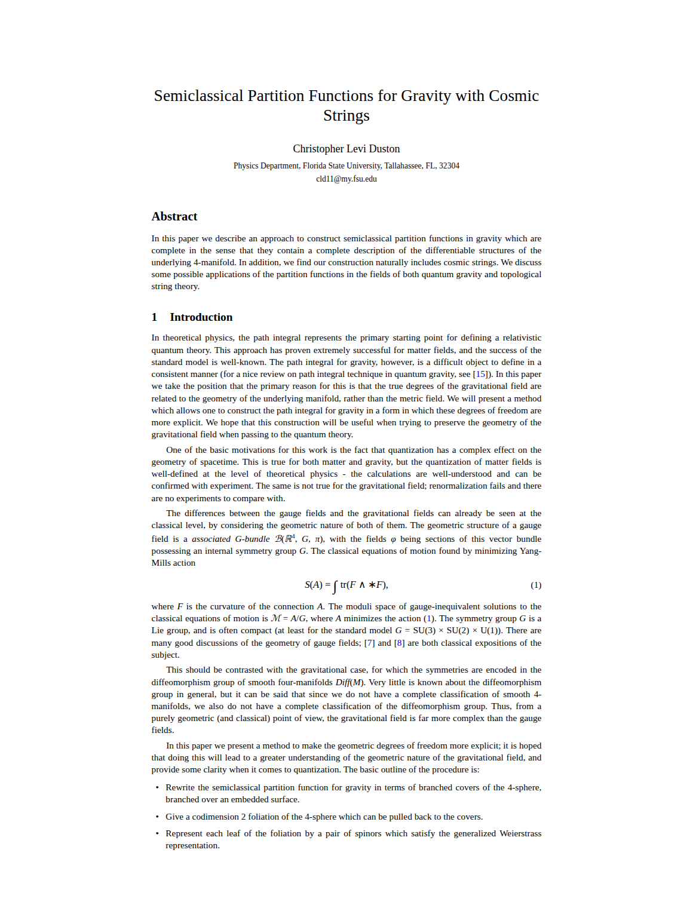Semiclassical Partition Functions for Gravity with Cosmic Strings
Christopher Levi Duston
Physics Department, Florida State University, Tallahassee, FL, 32304
cld11@my.fsu.edu
Abstract
In this paper we describe an approach to construct semiclassical partition functions in gravity which are complete in the sense that they contain a complete description of the differentiable structures of the underlying 4-manifold. In addition, we find our construction naturally includes cosmic strings. We discuss some possible applications of the partition functions in the fields of both quantum gravity and topological string theory.
1 Introduction
In theoretical physics, the path integral represents the primary starting point for defining a relativistic quantum theory. This approach has proven extremely successful for matter fields, and the success of the standard model is well-known. The path integral for gravity, however, is a difficult object to define in a consistent manner (for a nice review on path integral technique in quantum gravity, see [15]). In this paper we take the position that the primary reason for this is that the true degrees of the gravitational field are related to the geometry of the underlying manifold, rather than the metric field. We will present a method which allows one to construct the path integral for gravity in a form in which these degrees of freedom are more explicit. We hope that this construction will be useful when trying to preserve the geometry of the gravitational field when passing to the quantum theory.
One of the basic motivations for this work is the fact that quantization has a complex effect on the geometry of spacetime. This is true for both matter and gravity, but the quantization of matter fields is well-defined at the level of theoretical physics - the calculations are well-understood and can be confirmed with experiment. The same is not true for the gravitational field; renormalization fails and there are no experiments to compare with.
The differences between the gauge fields and the gravitational fields can already be seen at the classical level, by considering the geometric nature of both of them. The geometric structure of a gauge field is a associated G-bundle ℬ(ℝ4, G, π), with the fields φ being sections of this vector bundle possessing an internal symmetry group G. The classical equations of motion found by minimizing Yang-Mills action
S(A) = ∫ tr(F ∧ ∗F),
(1)
where F is the curvature of the connection A. The moduli space of gauge-inequivalent solutions to the classical equations of motion is ℳ = A/G, where A minimizes the action (1). The symmetry group G is a Lie group, and is often compact (at least for the standard model G = SU(3) × SU(2) × U(1)). There are many good discussions of the geometry of gauge fields; [7] and [8] are both classical expositions of the subject.
This should be contrasted with the gravitational case, for which the symmetries are encoded in the diffeomorphism group of smooth four-manifolds Diff(M). Very little is known about the diffeomorphism group in general, but it can be said that since we do not have a complete classification of smooth 4-manifolds, we also do not have a complete classification of the diffeomorphism group. Thus, from a purely geometric (and classical) point of view, the gravitational field is far more complex than the gauge fields.
In this paper we present a method to make the geometric degrees of freedom more explicit; it is hoped that doing this will lead to a greater understanding of the geometric nature of the gravitational field, and provide some clarity when it comes to quantization. The basic outline of the procedure is:
Rewrite the semiclassical partition function for gravity in terms of branched covers of the 4-sphere, branched over an embedded surface.
Give a codimension 2 foliation of the 4-sphere which can be pulled back to the covers.
Represent each leaf of the foliation by a pair of spinors which satisfy the generalized Weierstrass representation.